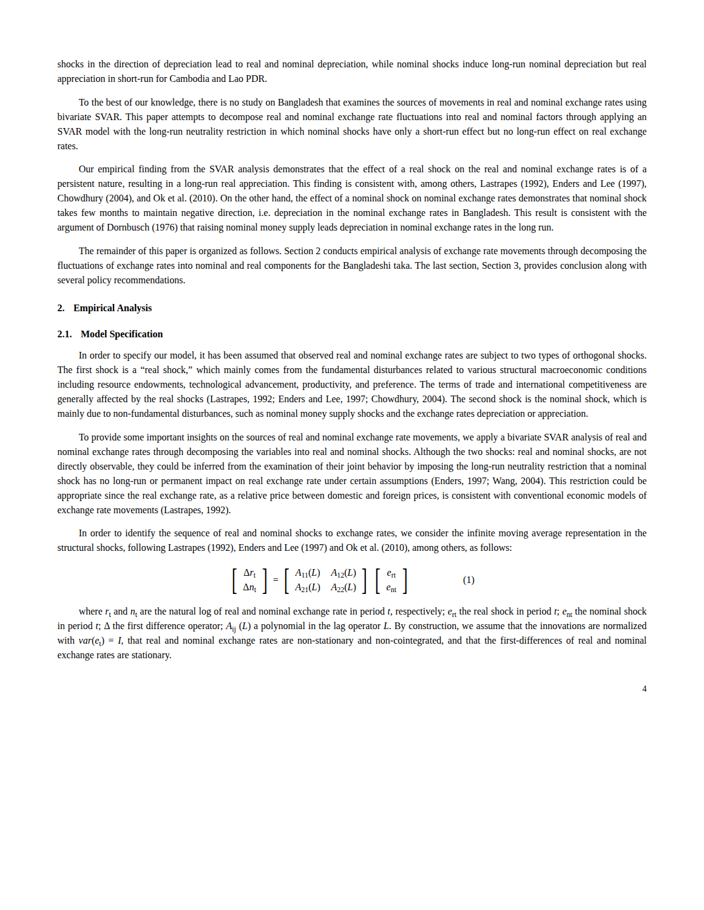shocks in the direction of depreciation lead to real and nominal depreciation, while nominal shocks induce long-run nominal depreciation but real appreciation in short-run for Cambodia and Lao PDR.
To the best of our knowledge, there is no study on Bangladesh that examines the sources of movements in real and nominal exchange rates using bivariate SVAR. This paper attempts to decompose real and nominal exchange rate fluctuations into real and nominal factors through applying an SVAR model with the long-run neutrality restriction in which nominal shocks have only a short-run effect but no long-run effect on real exchange rates.
Our empirical finding from the SVAR analysis demonstrates that the effect of a real shock on the real and nominal exchange rates is of a persistent nature, resulting in a long-run real appreciation. This finding is consistent with, among others, Lastrapes (1992), Enders and Lee (1997), Chowdhury (2004), and Ok et al. (2010). On the other hand, the effect of a nominal shock on nominal exchange rates demonstrates that nominal shock takes few months to maintain negative direction, i.e. depreciation in the nominal exchange rates in Bangladesh. This result is consistent with the argument of Dornbusch (1976) that raising nominal money supply leads depreciation in nominal exchange rates in the long run.
The remainder of this paper is organized as follows. Section 2 conducts empirical analysis of exchange rate movements through decomposing the fluctuations of exchange rates into nominal and real components for the Bangladeshi taka. The last section, Section 3, provides conclusion along with several policy recommendations.
2. Empirical Analysis
2.1. Model Specification
In order to specify our model, it has been assumed that observed real and nominal exchange rates are subject to two types of orthogonal shocks. The first shock is a “real shock,” which mainly comes from the fundamental disturbances related to various structural macroeconomic conditions including resource endowments, technological advancement, productivity, and preference. The terms of trade and international competitiveness are generally affected by the real shocks (Lastrapes, 1992; Enders and Lee, 1997; Chowdhury, 2004). The second shock is the nominal shock, which is mainly due to non-fundamental disturbances, such as nominal money supply shocks and the exchange rates depreciation or appreciation.
To provide some important insights on the sources of real and nominal exchange rate movements, we apply a bivariate SVAR analysis of real and nominal exchange rates through decomposing the variables into real and nominal shocks. Although the two shocks: real and nominal shocks, are not directly observable, they could be inferred from the examination of their joint behavior by imposing the long-run neutrality restriction that a nominal shock has no long-run or permanent impact on real exchange rate under certain assumptions (Enders, 1997; Wang, 2004). This restriction could be appropriate since the real exchange rate, as a relative price between domestic and foreign prices, is consistent with conventional economic models of exchange rate movements (Lastrapes, 1992).
In order to identify the sequence of real and nominal shocks to exchange rates, we consider the infinite moving average representation in the structural shocks, following Lastrapes (1992), Enders and Lee (1997) and Ok et al. (2010), among others, as follows:
[ Δrt Δnt ] = [ A11(L) A12(L) A21(L) A22(L) ] [ ert ent ]
(1)
where rt and nt are the natural log of real and nominal exchange rate in period t, respectively; ert the real shock in period t; ent the nominal shock in period t; Δ the first difference operator; Aij (L) a polynomial in the lag operator L. By construction, we assume that the innovations are normalized with var(et) = I, that real and nominal exchange rates are non-stationary and non-cointegrated, and that the first-differences of real and nominal exchange rates are stationary.
4